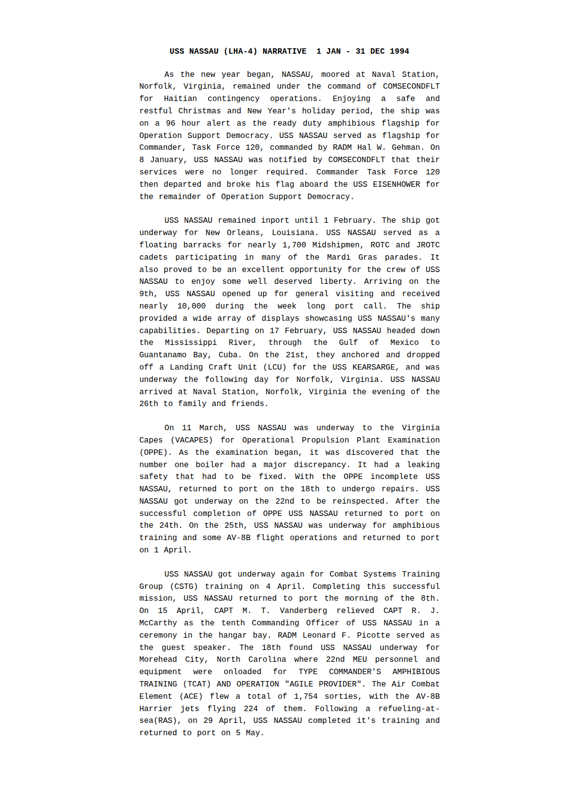USS NASSAU (LHA-4) NARRATIVE 1 JAN - 31 DEC 1994
As the new year began, NASSAU, moored at Naval Station, Norfolk, Virginia, remained under the command of COMSECONDFLT for Haitian contingency operations. Enjoying a safe and restful Christmas and New Year's holiday period, the ship was on a 96 hour alert as the ready duty amphibious flagship for Operation Support Democracy. USS NASSAU served as flagship for Commander, Task Force 120, commanded by RADM Hal W. Gehman. On 8 January, USS NASSAU was notified by COMSECONDFLT that their services were no longer required. Commander Task Force 120 then departed and broke his flag aboard the USS EISENHOWER for the remainder of Operation Support Democracy.
USS NASSAU remained inport until 1 February. The ship got underway for New Orleans, Louisiana. USS NASSAU served as a floating barracks for nearly 1,700 Midshipmen, ROTC and JROTC cadets participating in many of the Mardi Gras parades. It also proved to be an excellent opportunity for the crew of USS NASSAU to enjoy some well deserved liberty. Arriving on the 9th, USS NASSAU opened up for general visiting and received nearly 10,000 during the week long port call. The ship provided a wide array of displays showcasing USS NASSAU's many capabilities. Departing on 17 February, USS NASSAU headed down the Mississippi River, through the Gulf of Mexico to Guantanamo Bay, Cuba. On the 21st, they anchored and dropped off a Landing Craft Unit (LCU) for the USS KEARSARGE, and was underway the following day for Norfolk, Virginia. USS NASSAU arrived at Naval Station, Norfolk, Virginia the evening of the 26th to family and friends.
On 11 March, USS NASSAU was underway to the Virginia Capes (VACAPES) for Operational Propulsion Plant Examination (OPPE). As the examination began, it was discovered that the number one boiler had a major discrepancy. It had a leaking safety that had to be fixed. With the OPPE incomplete USS NASSAU, returned to port on the 18th to undergo repairs. USS NASSAU got underway on the 22nd to be reinspected. After the successful completion of OPPE USS NASSAU returned to port on the 24th. On the 25th, USS NASSAU was underway for amphibious training and some AV-8B flight operations and returned to port on 1 April.
USS NASSAU got underway again for Combat Systems Training Group (CSTG) training on 4 April. Completing this successful mission, USS NASSAU returned to port the morning of the 8th. On 15 April, CAPT M. T. Vanderberg relieved CAPT R. J. McCarthy as the tenth Commanding Officer of USS NASSAU in a ceremony in the hangar bay. RADM Leonard F. Picotte served as the guest speaker. The 18th found USS NASSAU underway for Morehead City, North Carolina where 22nd MEU personnel and equipment were onloaded for TYPE COMMANDER'S AMPHIBIOUS TRAINING (TCAT) AND OPERATION "AGILE PROVIDER". The Air Combat Element (ACE) flew a total of 1,754 sorties, with the AV-8B Harrier jets flying 224 of them. Following a refueling-at-sea(RAS), on 29 April, USS NASSAU completed it's training and returned to port on 5 May.